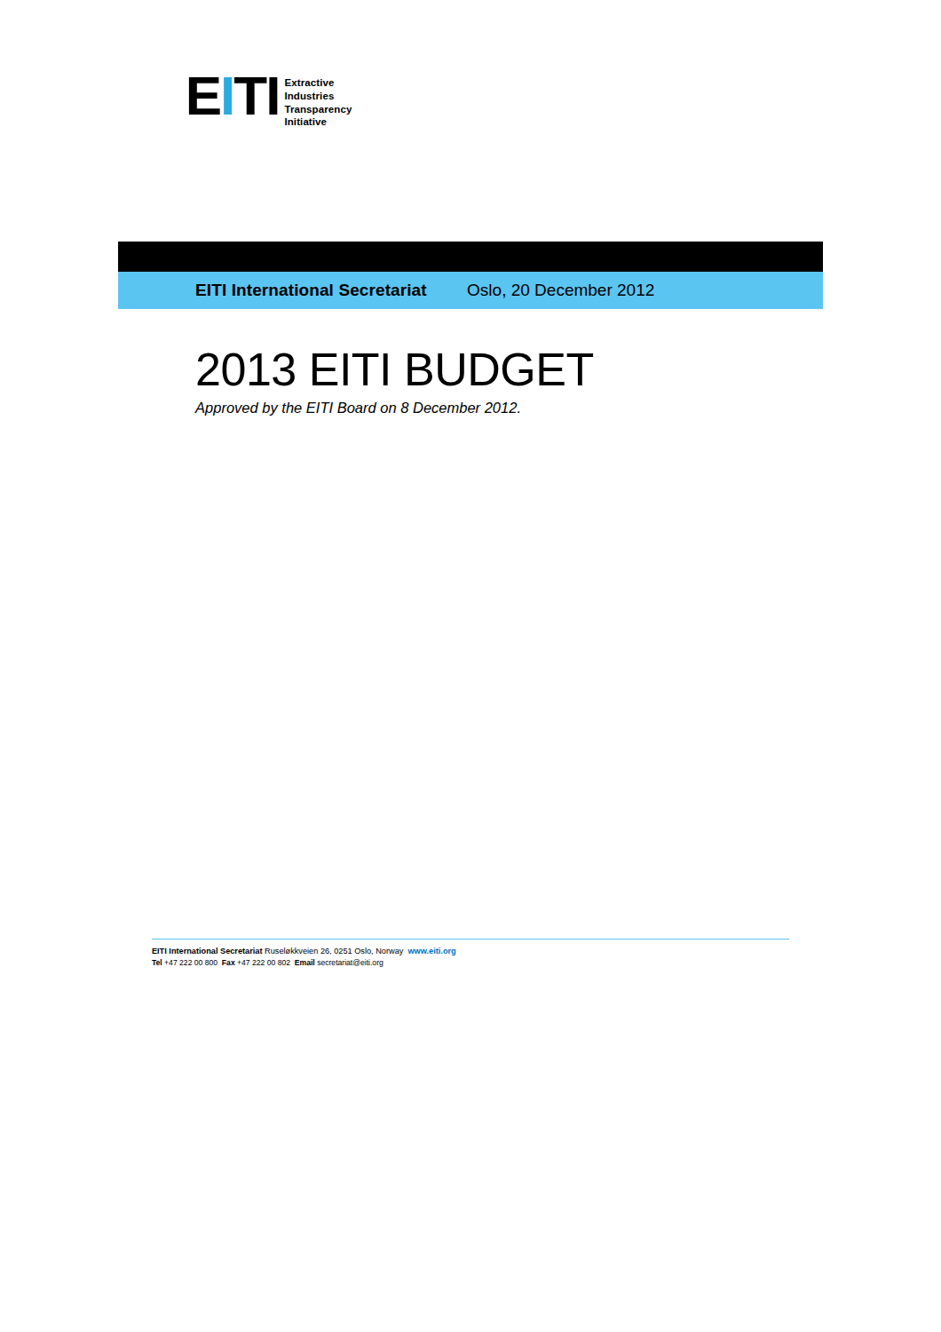EITI
Extractive
Industries
Transparency
Initiative
EITI International Secretariat Oslo, 20 December 2012
2013 EITI BUDGET
Approved by the EITI Board on 8 December 2012.
EITI International Secretariat Ruseløkkveien 26, 0251 Oslo, Norway www.eiti.org
Tel +47 222 00 800 Fax +47 222 00 802 Email secretariat@eiti.org